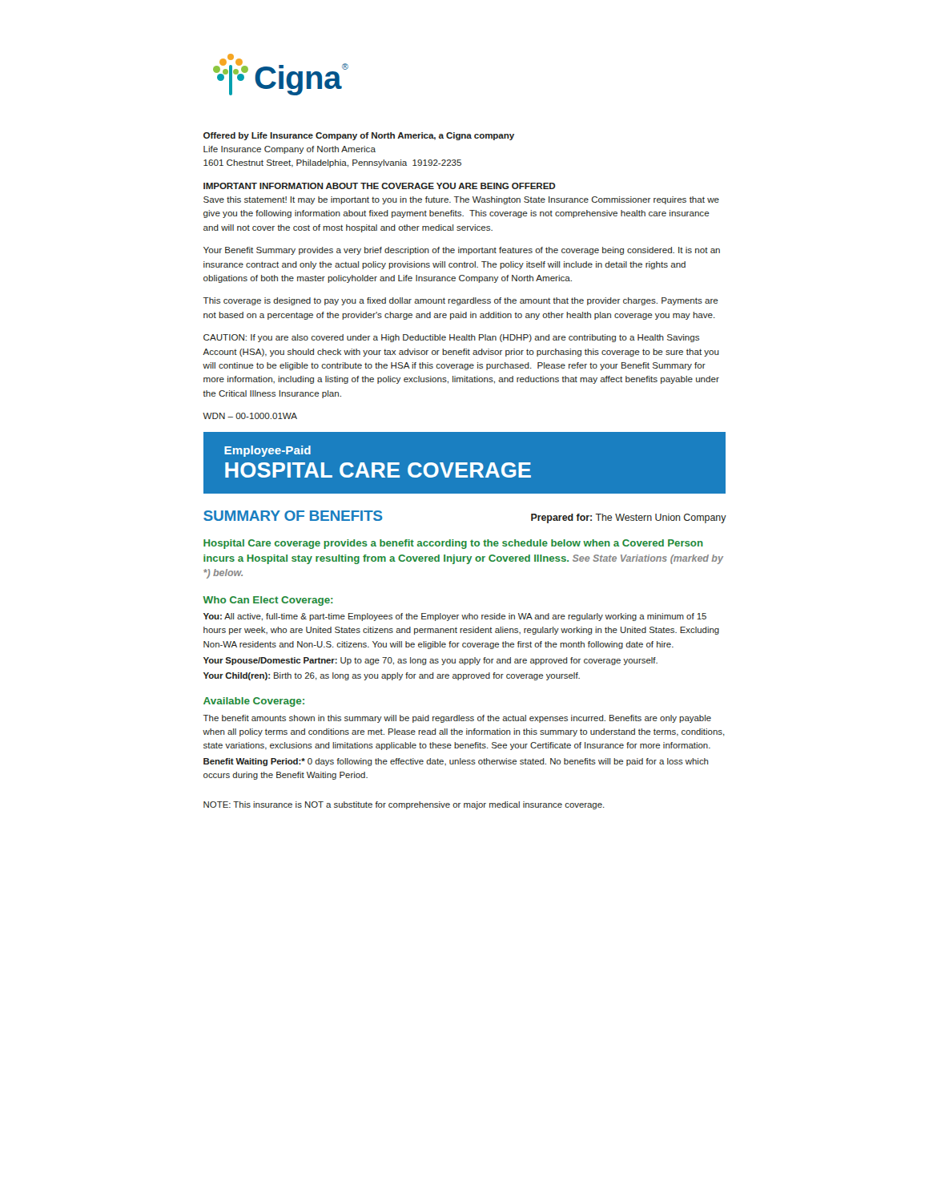Cigna®
Offered by Life Insurance Company of North America, a Cigna company
Life Insurance Company of North America
1601 Chestnut Street, Philadelphia, Pennsylvania 19192-2235
IMPORTANT INFORMATION ABOUT THE COVERAGE YOU ARE BEING OFFERED
Save this statement! It may be important to you in the future. The Washington State Insurance Commissioner requires that we give you the following information about fixed payment benefits. This coverage is not comprehensive health care insurance and will not cover the cost of most hospital and other medical services.
Your Benefit Summary provides a very brief description of the important features of the coverage being considered. It is not an insurance contract and only the actual policy provisions will control. The policy itself will include in detail the rights and obligations of both the master policyholder and Life Insurance Company of North America.
This coverage is designed to pay you a fixed dollar amount regardless of the amount that the provider charges. Payments are not based on a percentage of the provider's charge and are paid in addition to any other health plan coverage you may have.
CAUTION: If you are also covered under a High Deductible Health Plan (HDHP) and are contributing to a Health Savings Account (HSA), you should check with your tax advisor or benefit advisor prior to purchasing this coverage to be sure that you will continue to be eligible to contribute to the HSA if this coverage is purchased. Please refer to your Benefit Summary for more information, including a listing of the policy exclusions, limitations, and reductions that may affect benefits payable under the Critical Illness Insurance plan.
WDN – 00-1000.01WA
Employee-Paid
HOSPITAL CARE COVERAGE
SUMMARY OF BENEFITS
Prepared for: The Western Union Company
Hospital Care coverage provides a benefit according to the schedule below when a Covered Person incurs a Hospital stay resulting from a Covered Injury or Covered Illness. See State Variations (marked by *) below.
Who Can Elect Coverage:
You: All active, full-time & part-time Employees of the Employer who reside in WA and are regularly working a minimum of 15 hours per week, who are United States citizens and permanent resident aliens, regularly working in the United States. Excluding Non-WA residents and Non-U.S. citizens. You will be eligible for coverage the first of the month following date of hire.
Your Spouse/Domestic Partner: Up to age 70, as long as you apply for and are approved for coverage yourself.
Your Child(ren): Birth to 26, as long as you apply for and are approved for coverage yourself.
Available Coverage:
The benefit amounts shown in this summary will be paid regardless of the actual expenses incurred. Benefits are only payable when all policy terms and conditions are met. Please read all the information in this summary to understand the terms, conditions, state variations, exclusions and limitations applicable to these benefits. See your Certificate of Insurance for more information.
Benefit Waiting Period:* 0 days following the effective date, unless otherwise stated. No benefits will be paid for a loss which occurs during the Benefit Waiting Period.
NOTE: This insurance is NOT a substitute for comprehensive or major medical insurance coverage.